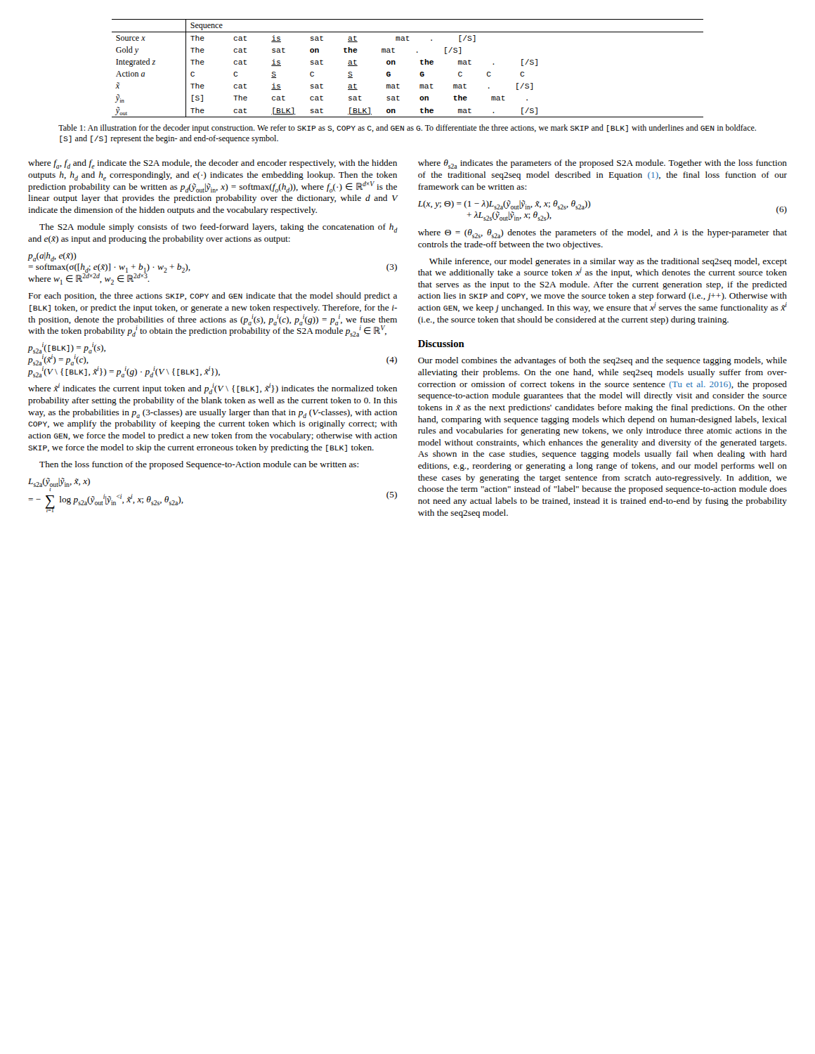| | Sequence |
| --- | --- |
| Source x | The cat is sat at mat . [/S] |
| Gold y | The cat sat on the mat . [/S] |
| Integrated z | The cat is sat at on the mat . [/S] |
| Action a | C C S C S G G C C C |
| x̃ | The cat is sat at mat mat mat . [/S] |
| ỹ in | [S] The cat cat sat sat on the mat . |
| ỹ out | The cat [BLK] sat [BLK] on the mat . [/S] |
Table 1: An illustration for the decoder input construction. We refer to SKIP as S, COPY as C, and GEN as G. To differentiate the three actions, we mark SKIP and [BLK] with underlines and GEN in boldface. [S] and [/S] represent the begin- and end-of-sequence symbol.
where fa, fd and fe indicate the S2A module, the decoder and encoder respectively, with the hidden outputs h, hd and he correspondingly, and e(·) indicates the embedding lookup. Then the token prediction probability can be written as pd(ỹout|ỹin, x) = softmax(fo(hd)), where fo(·) ∈ ℝd×V is the linear output layer that provides the prediction probability over the dictionary, while d and V indicate the dimension of the hidden outputs and the vocabulary respectively.
The S2A module simply consists of two feed-forward layers, taking the concatenation of hd and e(x̃) as input and producing the probability over actions as output:
pa(a|hd, e(x̃)) = softmax(σ([hd; e(x̃)] · w1 + b1) · w2 + b2), where w1 ∈ ℝ2d×2d, w2 ∈ ℝ2d×3. (3)
For each position, the three actions SKIP, COPY and GEN indicate that the model should predict a [BLK] token, or predict the input token, or generate a new token respectively. Therefore, for the i-th position, denote the probabilities of three actions as (pai(s), pai(c), pai(g)) = pai, we fuse them with the token probability pdi to obtain the prediction probability of the S2A module ps2ai ∈ ℝV,
ps2ai([BLK]) = pai(s), ps2ai(x̃i) = pai(c), ps2ai(V \ {[BLK], x̃i}) = pai(g) · pdi(V \ {[BLK], x̃i}), (4)
where x̃i indicates the current input token and pdi(V \ {[BLK], x̃i}) indicates the normalized token probability after setting the probability of the blank token as well as the current token to 0. In this way, as the probabilities in pa (3-classes) are usually larger than that in pd (V-classes), with action COPY, we amplify the probability of keeping the current token which is originally correct; with action GEN, we force the model to predict a new token from the vocabulary; otherwise with action SKIP, we force the model to skip the current erroneous token by predicting the [BLK] token.
Then the loss function of the proposed Sequence-to-Action module can be written as:
Ls2a(ỹout|ỹin, x̃, x) = − t∑i=1 log ps2a(ỹouti|ỹin<i, x̃i, x; θs2s, θs2a), (5)
where θs2a indicates the parameters of the proposed S2A module. Together with the loss function of the traditional seq2seq model described in Equation (1), the final loss function of our framework can be written as:
L(x, y; Θ) = (1 − λ)Ls2a(ỹout|ỹin, x̃, x; θs2s, θs2a)) + λLs2s(ỹout|ỹin, x; θs2s), (6)
where Θ = (θs2s, θs2a) denotes the parameters of the model, and λ is the hyper-parameter that controls the trade-off between the two objectives.
While inference, our model generates in a similar way as the traditional seq2seq model, except that we additionally take a source token xj as the input, which denotes the current source token that serves as the input to the S2A module. After the current generation step, if the predicted action lies in SKIP and COPY, we move the source token a step forward (i.e., j++). Otherwise with action GEN, we keep j unchanged. In this way, we ensure that xj serves the same functionality as x̃i (i.e., the source token that should be considered at the current step) during training.
Discussion
Our model combines the advantages of both the seq2seq and the sequence tagging models, while alleviating their problems. On the one hand, while seq2seq models usually suffer from over-correction or omission of correct tokens in the source sentence (Tu et al. 2016), the proposed sequence-to-action module guarantees that the model will directly visit and consider the source tokens in x̃ as the next predictions' candidates before making the final predictions. On the other hand, comparing with sequence tagging models which depend on human-designed labels, lexical rules and vocabularies for generating new tokens, we only introduce three atomic actions in the model without constraints, which enhances the generality and diversity of the generated targets. As shown in the case studies, sequence tagging models usually fail when dealing with hard editions, e.g., reordering or generating a long range of tokens, and our model performs well on these cases by generating the target sentence from scratch auto-regressively. In addition, we choose the term "action" instead of "label" because the proposed sequence-to-action module does not need any actual labels to be trained, instead it is trained end-to-end by fusing the probability with the seq2seq model.